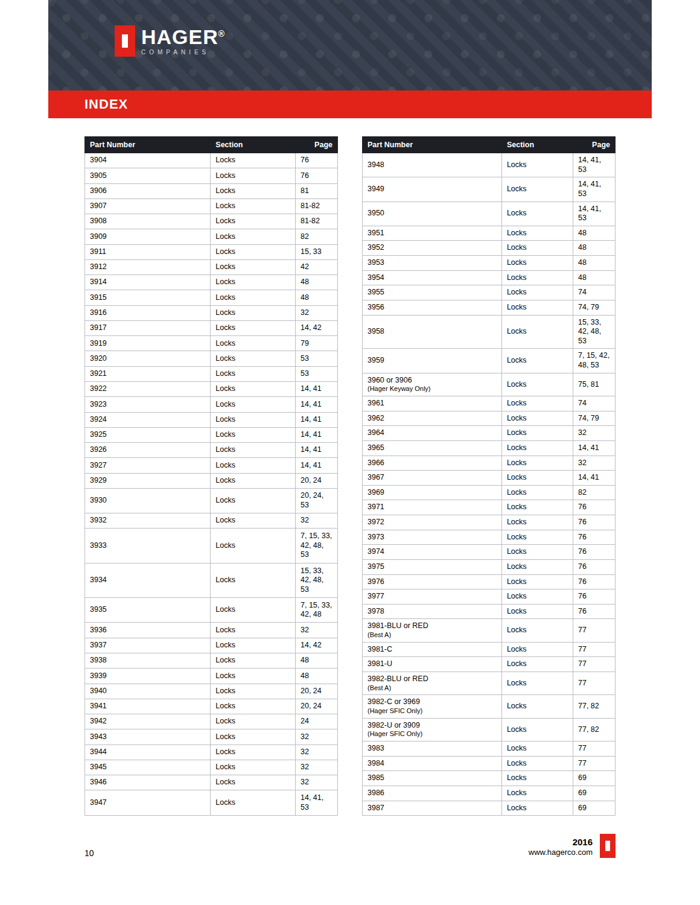HAGER®
COMPANIES
INDEX
| Part Number | Section | Page |
| --- | --- | --- |
| 3904 | Locks | 76 |
| 3905 | Locks | 76 |
| 3906 | Locks | 81 |
| 3907 | Locks | 81-82 |
| 3908 | Locks | 81-82 |
| 3909 | Locks | 82 |
| 3911 | Locks | 15, 33 |
| 3912 | Locks | 42 |
| 3914 | Locks | 48 |
| 3915 | Locks | 48 |
| 3916 | Locks | 32 |
| 3917 | Locks | 14, 42 |
| 3919 | Locks | 79 |
| 3920 | Locks | 53 |
| 3921 | Locks | 53 |
| 3922 | Locks | 14, 41 |
| 3923 | Locks | 14, 41 |
| 3924 | Locks | 14, 41 |
| 3925 | Locks | 14, 41 |
| 3926 | Locks | 14, 41 |
| 3927 | Locks | 14, 41 |
| 3929 | Locks | 20, 24 |
| 3930 | Locks | 20, 24, 53 |
| 3932 | Locks | 32 |
| 3933 | Locks | 7, 15, 33, 42, 48, 53 |
| 3934 | Locks | 15, 33, 42, 48, 53 |
| 3935 | Locks | 7, 15, 33, 42, 48 |
| 3936 | Locks | 32 |
| 3937 | Locks | 14, 42 |
| 3938 | Locks | 48 |
| 3939 | Locks | 48 |
| 3940 | Locks | 20, 24 |
| 3941 | Locks | 20, 24 |
| 3942 | Locks | 24 |
| 3943 | Locks | 32 |
| 3944 | Locks | 32 |
| 3945 | Locks | 32 |
| 3946 | Locks | 32 |
| 3947 | Locks | 14, 41, 53 |
| Part Number | Section | Page |
| --- | --- | --- |
| 3948 | Locks | 14, 41, 53 |
| 3949 | Locks | 14, 41, 53 |
| 3950 | Locks | 14, 41, 53 |
| 3951 | Locks | 48 |
| 3952 | Locks | 48 |
| 3953 | Locks | 48 |
| 3954 | Locks | 48 |
| 3955 | Locks | 74 |
| 3956 | Locks | 74, 79 |
| 3958 | Locks | 15, 33, 42, 48, 53 |
| 3959 | Locks | 7, 15, 42, 48, 53 |
| 3960 or 3906 (Hager Keyway Only) | Locks | 75, 81 |
| 3961 | Locks | 74 |
| 3962 | Locks | 74, 79 |
| 3964 | Locks | 32 |
| 3965 | Locks | 14, 41 |
| 3966 | Locks | 32 |
| 3967 | Locks | 14, 41 |
| 3969 | Locks | 82 |
| 3971 | Locks | 76 |
| 3972 | Locks | 76 |
| 3973 | Locks | 76 |
| 3974 | Locks | 76 |
| 3975 | Locks | 76 |
| 3976 | Locks | 76 |
| 3977 | Locks | 76 |
| 3978 | Locks | 76 |
| 3981-BLU or RED (Best A) | Locks | 77 |
| 3981-C | Locks | 77 |
| 3981-U | Locks | 77 |
| 3982-BLU or RED (Best A) | Locks | 77 |
| 3982-C or 3969 (Hager SFIC Only) | Locks | 77, 82 |
| 3982-U or 3909 (Hager SFIC Only) | Locks | 77, 82 |
| 3983 | Locks | 77 |
| 3984 | Locks | 77 |
| 3985 | Locks | 69 |
| 3986 | Locks | 69 |
| 3987 | Locks | 69 |
10
2016
www.hagerco.com